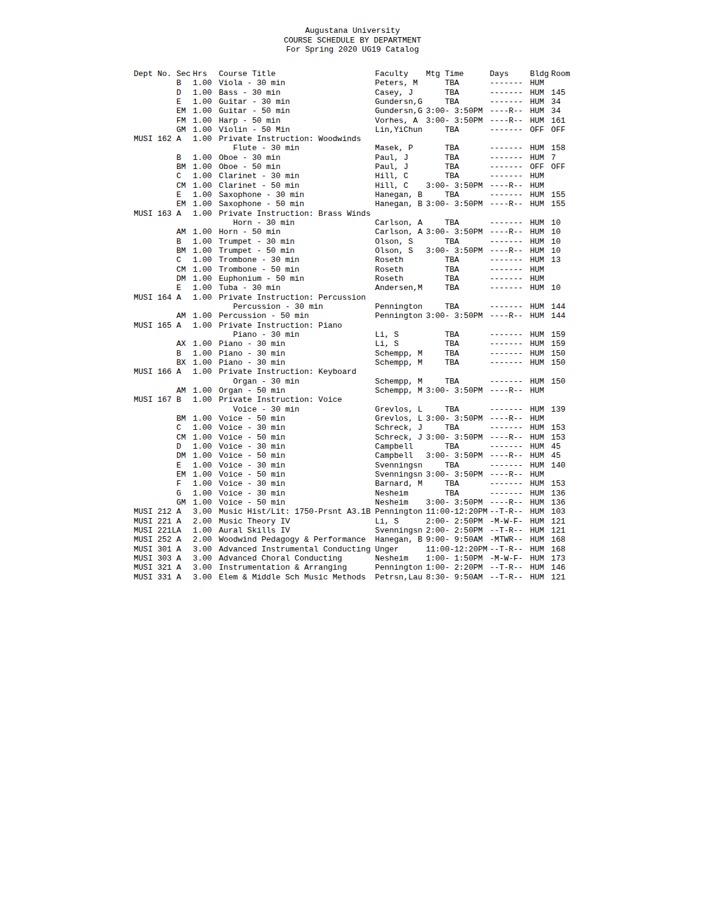Augustana University
COURSE SCHEDULE BY DEPARTMENT
For Spring 2020 UG19 Catalog
| Dept No. | Sec | Hrs | Course Title | Faculty | Mtg Time | Days | Bldg | Room |
| --- | --- | --- | --- | --- | --- | --- | --- | --- |
| | B | 1.00 | Viola - 30 min | Peters, M | TBA | ------- | HUM | |
| | D | 1.00 | Bass - 30 min | Casey, J | TBA | ------- | HUM | 145 |
| | E | 1.00 | Guitar - 30 min | Gundersn,G | TBA | ------- | HUM | 34 |
| | EM | 1.00 | Guitar - 50 min | Gundersn,G | 3:00- 3:50PM | ----R-- | HUM | 34 |
| | FM | 1.00 | Harp - 50 min | Vorhes, A | 3:00- 3:50PM | ----R-- | HUM | 161 |
| | GM | 1.00 | Violin - 50 Min | Lin,YiChun | TBA | ------- | OFF | OFF |
| MUSI 162 | A | 1.00 | Private Instruction: Woodwinds | | | | | |
| | | | Flute - 30 min | Masek, P | TBA | ------- | HUM | 158 |
| | B | 1.00 | Oboe - 30 min | Paul, J | TBA | ------- | HUM | 7 |
| | BM | 1.00 | Oboe - 50 min | Paul, J | TBA | ------- | OFF | OFF |
| | C | 1.00 | Clarinet - 30 min | Hill, C | TBA | ------- | HUM | |
| | CM | 1.00 | Clarinet - 50 min | Hill, C | 3:00- 3:50PM | ----R-- | HUM | |
| | E | 1.00 | Saxophone - 30 min | Hanegan, B | TBA | ------- | HUM | 155 |
| | EM | 1.00 | Saxophone - 50 min | Hanegan, B | 3:00- 3:50PM | ----R-- | HUM | 155 |
| MUSI 163 | A | 1.00 | Private Instruction: Brass Winds | | | | | |
| | | | Horn - 30 min | Carlson, A | TBA | ------- | HUM | 10 |
| | AM | 1.00 | Horn - 50 min | Carlson, A | 3:00- 3:50PM | ----R-- | HUM | 10 |
| | B | 1.00 | Trumpet - 30 min | Olson, S | TBA | ------- | HUM | 10 |
| | BM | 1.00 | Trumpet - 50 min | Olson, S | 3:00- 3:50PM | ----R-- | HUM | 10 |
| | C | 1.00 | Trombone - 30 min | Roseth | TBA | ------- | HUM | 13 |
| | CM | 1.00 | Trombone - 50 min | Roseth | TBA | ------- | HUM | |
| | DM | 1.00 | Euphonium - 50 min | Roseth | TBA | ------- | HUM | |
| | E | 1.00 | Tuba - 30 min | Andersen,M | TBA | ------- | HUM | 10 |
| MUSI 164 | A | 1.00 | Private Instruction: Percussion | | | | | |
| | | | Percussion - 30 min | Pennington | TBA | ------- | HUM | 144 |
| | AM | 1.00 | Percussion - 50 min | Pennington | 3:00- 3:50PM | ----R-- | HUM | 144 |
| MUSI 165 | A | 1.00 | Private Instruction: Piano | | | | | |
| | | | Piano - 30 min | Li, S | TBA | ------- | HUM | 159 |
| | AX | 1.00 | Piano - 30 min | Li, S | TBA | ------- | HUM | 159 |
| | B | 1.00 | Piano - 30 min | Schempp, M | TBA | ------- | HUM | 150 |
| | BX | 1.00 | Piano - 30 min | Schempp, M | TBA | ------- | HUM | 150 |
| MUSI 166 | A | 1.00 | Private Instruction: Keyboard | | | | | |
| | | | Organ - 30 min | Schempp, M | TBA | ------- | HUM | 150 |
| | AM | 1.00 | Organ - 50 min | Schempp, M | 3:00- 3:50PM | ----R-- | HUM | |
| MUSI 167 | B | 1.00 | Private Instruction: Voice | | | | | |
| | | | Voice - 30 min | Grevlos, L | TBA | ------- | HUM | 139 |
| | BM | 1.00 | Voice - 50 min | Grevlos, L | 3:00- 3:50PM | ----R-- | HUM | |
| | C | 1.00 | Voice - 30 min | Schreck, J | TBA | ------- | HUM | 153 |
| | CM | 1.00 | Voice - 50 min | Schreck, J | 3:00- 3:50PM | ----R-- | HUM | 153 |
| | D | 1.00 | Voice - 30 min | Campbell | TBA | ------- | HUM | 45 |
| | DM | 1.00 | Voice - 50 min | Campbell | 3:00- 3:50PM | ----R-- | HUM | 45 |
| | E | 1.00 | Voice - 30 min | Svenningsn | TBA | ------- | HUM | 140 |
| | EM | 1.00 | Voice - 50 min | Svenningsn | 3:00- 3:50PM | ----R-- | HUM | |
| | F | 1.00 | Voice - 30 min | Barnard, M | TBA | ------- | HUM | 153 |
| | G | 1.00 | Voice - 30 min | Nesheim | TBA | ------- | HUM | 136 |
| | GM | 1.00 | Voice - 50 min | Nesheim | 3:00- 3:50PM | ----R-- | HUM | 136 |
| MUSI 212 | A | 3.00 | Music Hist/Lit: 1750-Prsnt A3.1B | Pennington | 11:00-12:20PM | --T-R-- | HUM | 103 |
| MUSI 221 | A | 2.00 | Music Theory IV | Li, S | 2:00- 2:50PM | -M-W-F- | HUM | 121 |
| MUSI 221L | A | 1.00 | Aural Skills IV | Svenningsn | 2:00- 2:50PM | --T-R-- | HUM | 121 |
| MUSI 252 | A | 2.00 | Woodwind Pedagogy & Performance | Hanegan, B | 9:00- 9:50AM | -MTWR-- | HUM | 168 |
| MUSI 301 | A | 3.00 | Advanced Instrumental Conducting | Unger | 11:00-12:20PM | --T-R-- | HUM | 168 |
| MUSI 303 | A | 3.00 | Advanced Choral Conducting | Nesheim | 1:00- 1:50PM | -M-W-F- | HUM | 173 |
| MUSI 321 | A | 3.00 | Instrumentation & Arranging | Pennington | 1:00- 2:20PM | --T-R-- | HUM | 146 |
| MUSI 331 | A | 3.00 | Elem & Middle Sch Music Methods | Petrsn,Lau | 8:30- 9:50AM | --T-R-- | HUM | 121 |